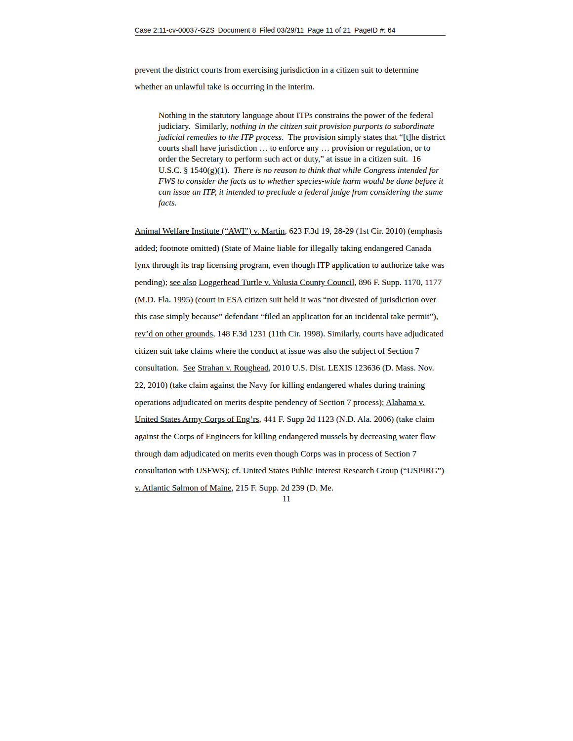Case 2:11-cv-00037-GZS Document 8 Filed 03/29/11 Page 11 of 21 PageID #: 64
prevent the district courts from exercising jurisdiction in a citizen suit to determine whether an unlawful take is occurring in the interim.
Nothing in the statutory language about ITPs constrains the power of the federal judiciary. Similarly, nothing in the citizen suit provision purports to subordinate judicial remedies to the ITP process. The provision simply states that “[t]he district courts shall have jurisdiction … to enforce any … provision or regulation, or to order the Secretary to perform such act or duty,” at issue in a citizen suit. 16 U.S.C. § 1540(g)(1). There is no reason to think that while Congress intended for FWS to consider the facts as to whether species-wide harm would be done before it can issue an ITP, it intended to preclude a federal judge from considering the same facts.
Animal Welfare Institute (“AWI”) v. Martin, 623 F.3d 19, 28-29 (1st Cir. 2010) (emphasis added; footnote omitted) (State of Maine liable for illegally taking endangered Canada lynx through its trap licensing program, even though ITP application to authorize take was pending); see also Loggerhead Turtle v. Volusia County Council, 896 F. Supp. 1170, 1177 (M.D. Fla. 1995) (court in ESA citizen suit held it was “not divested of jurisdiction over this case simply because” defendant “filed an application for an incidental take permit”), rev’d on other grounds, 148 F.3d 1231 (11th Cir. 1998). Similarly, courts have adjudicated citizen suit take claims where the conduct at issue was also the subject of Section 7 consultation. See Strahan v. Roughead, 2010 U.S. Dist. LEXIS 123636 (D. Mass. Nov. 22, 2010) (take claim against the Navy for killing endangered whales during training operations adjudicated on merits despite pendency of Section 7 process); Alabama v. United States Army Corps of Eng’rs, 441 F. Supp 2d 1123 (N.D. Ala. 2006) (take claim against the Corps of Engineers for killing endangered mussels by decreasing water flow through dam adjudicated on merits even though Corps was in process of Section 7 consultation with USFWS); cf. United States Public Interest Research Group (“USPIRG”) v. Atlantic Salmon of Maine, 215 F. Supp. 2d 239 (D. Me.
11